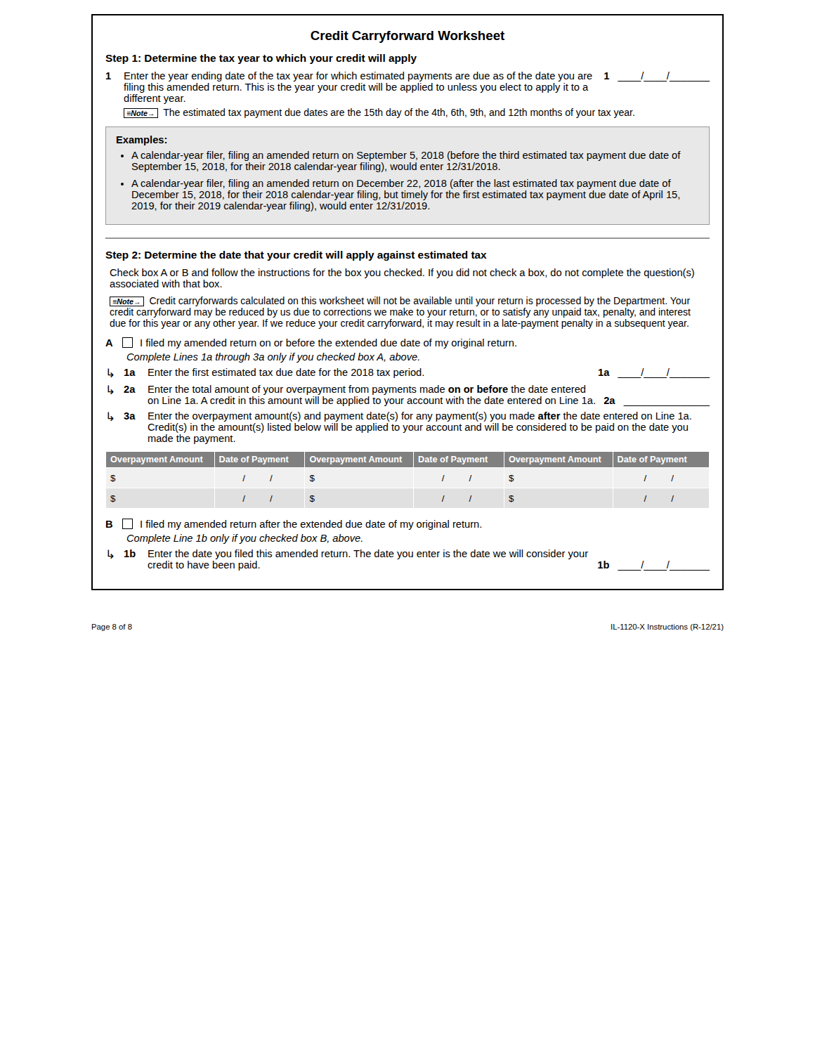Credit Carryforward Worksheet
Step 1: Determine the tax year to which your credit will apply
1
Enter the year ending date of the tax year for which estimated payments are due as of the date you are filing this amended return. This is the year your credit will be applied to unless you elect to apply it to a different year.
1 ____/____/_______
≡Note→ The estimated tax payment due dates are the 15th day of the 4th, 6th, 9th, and 12th months of your tax year.
Examples:
A calendar-year filer, filing an amended return on September 5, 2018 (before the third estimated tax payment due date of September 15, 2018, for their 2018 calendar-year filing), would enter 12/31/2018.
A calendar-year filer, filing an amended return on December 22, 2018 (after the last estimated tax payment due date of December 15, 2018, for their 2018 calendar-year filing, but timely for the first estimated tax payment due date of April 15, 2019, for their 2019 calendar-year filing), would enter 12/31/2019.
Step 2: Determine the date that your credit will apply against estimated tax
Check box A or B and follow the instructions for the box you checked. If you did not check a box, do not complete the question(s) associated with that box.
≡Note→ Credit carryforwards calculated on this worksheet will not be available until your return is processed by the Department. Your credit carryforward may be reduced by us due to corrections we make to your return, or to satisfy any unpaid tax, penalty, and interest due for this year or any other year. If we reduce your credit carryforward, it may result in a late-payment penalty in a subsequent year.
A I filed my amended return on or before the extended due date of my original return.
Complete Lines 1a through 3a only if you checked box A, above.
↳
1a
Enter the first estimated tax due date for the 2018 tax period.
1a ____/____/_______
↳
2a
Enter the total amount of your overpayment from payments made on or before the date entered on Line 1a. A credit in this amount will be applied to your account with the date entered on Line 1a.
2a _______________
↳
3a
Enter the overpayment amount(s) and payment date(s) for any payment(s) you made after the date entered on Line 1a. Credit(s) in the amount(s) listed below will be applied to your account and will be considered to be paid on the date you made the payment.
| Overpayment Amount | Date of Payment | Overpayment Amount | Date of Payment | Overpayment Amount | Date of Payment |
| --- | --- | --- | --- | --- | --- |
| $ | / / | $ | / / | $ | / / |
| $ | / / | $ | / / | $ | / / |
B I filed my amended return after the extended due date of my original return.
Complete Line 1b only if you checked box B, above.
↳
1b
Enter the date you filed this amended return. The date you enter is the date we will consider your credit to have been paid.
1b ____/____/_______
Page 8 of 8
IL-1120-X Instructions (R-12/21)